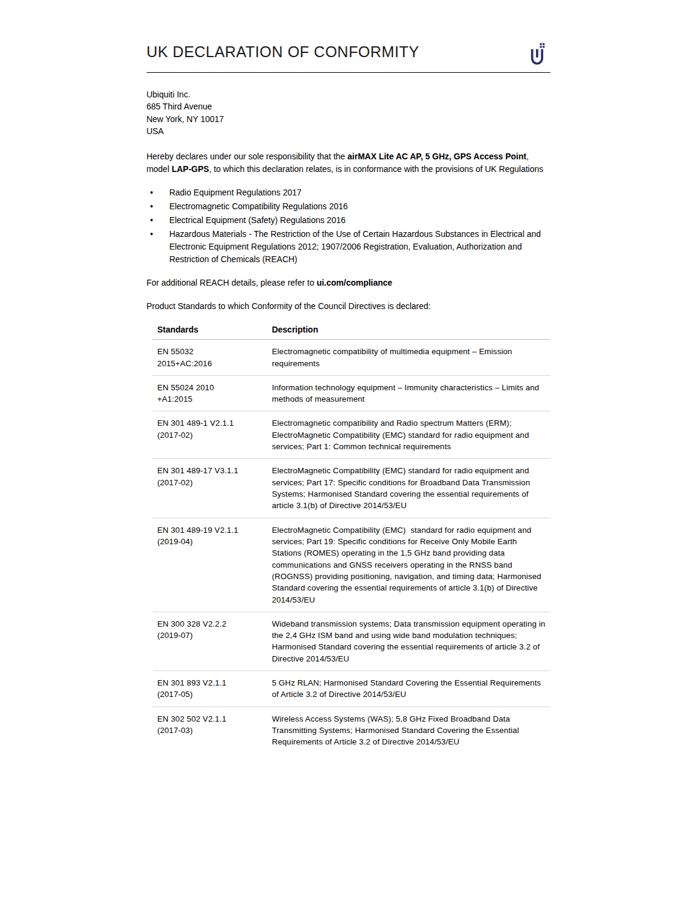UK DECLARATION OF CONFORMITY
Ubiquiti Inc.
685 Third Avenue
New York, NY 10017
USA
Hereby declares under our sole responsibility that the airMAX Lite AC AP, 5 GHz, GPS Access Point, model LAP-GPS, to which this declaration relates, is in conformance with the provisions of UK Regulations
Radio Equipment Regulations 2017
Electromagnetic Compatibility Regulations 2016
Electrical Equipment (Safety) Regulations 2016
Hazardous Materials - The Restriction of the Use of Certain Hazardous Substances in Electrical and Electronic Equipment Regulations 2012; 1907/2006 Registration, Evaluation, Authorization and Restriction of Chemicals (REACH)
For additional REACH details, please refer to ui.com/compliance
Product Standards to which Conformity of the Council Directives is declared:
| Standards | Description |
| --- | --- |
| EN 55032 2015+AC:2016 | Electromagnetic compatibility of multimedia equipment – Emission requirements |
| EN 55024 2010 +A1:2015 | Information technology equipment – Immunity characteristics – Limits and methods of measurement |
| EN 301 489-1 V2.1.1 (2017-02) | Electromagnetic compatibility and Radio spectrum Matters (ERM); ElectroMagnetic Compatibility (EMC) standard for radio equipment and services; Part 1: Common technical requirements |
| EN 301 489-17 V3.1.1 (2017-02) | ElectroMagnetic Compatibility (EMC) standard for radio equipment and services; Part 17: Specific conditions for Broadband Data Transmission Systems; Harmonised Standard covering the essential requirements of article 3.1(b) of Directive 2014/53/EU |
| EN 301 489-19 V2.1.1 (2019-04) | ElectroMagnetic Compatibility (EMC) standard for radio equipment and services; Part 19: Specific conditions for Receive Only Mobile Earth Stations (ROMES) operating in the 1,5 GHz band providing data communications and GNSS receivers operating in the RNSS band (ROGNSS) providing positioning, navigation, and timing data; Harmonised Standard covering the essential requirements of article 3.1(b) of Directive 2014/53/EU |
| EN 300 328 V2.2.2 (2019-07) | Wideband transmission systems; Data transmission equipment operating in the 2,4 GHz ISM band and using wide band modulation techniques; Harmonised Standard covering the essential requirements of article 3.2 of Directive 2014/53/EU |
| EN 301 893 V2.1.1 (2017-05) | 5 GHz RLAN; Harmonised Standard Covering the Essential Requirements of Article 3.2 of Directive 2014/53/EU |
| EN 302 502 V2.1.1 (2017-03) | Wireless Access Systems (WAS); 5,8 GHz Fixed Broadband Data Transmitting Systems; Harmonised Standard Covering the Essential Requirements of Article 3.2 of Directive 2014/53/EU |